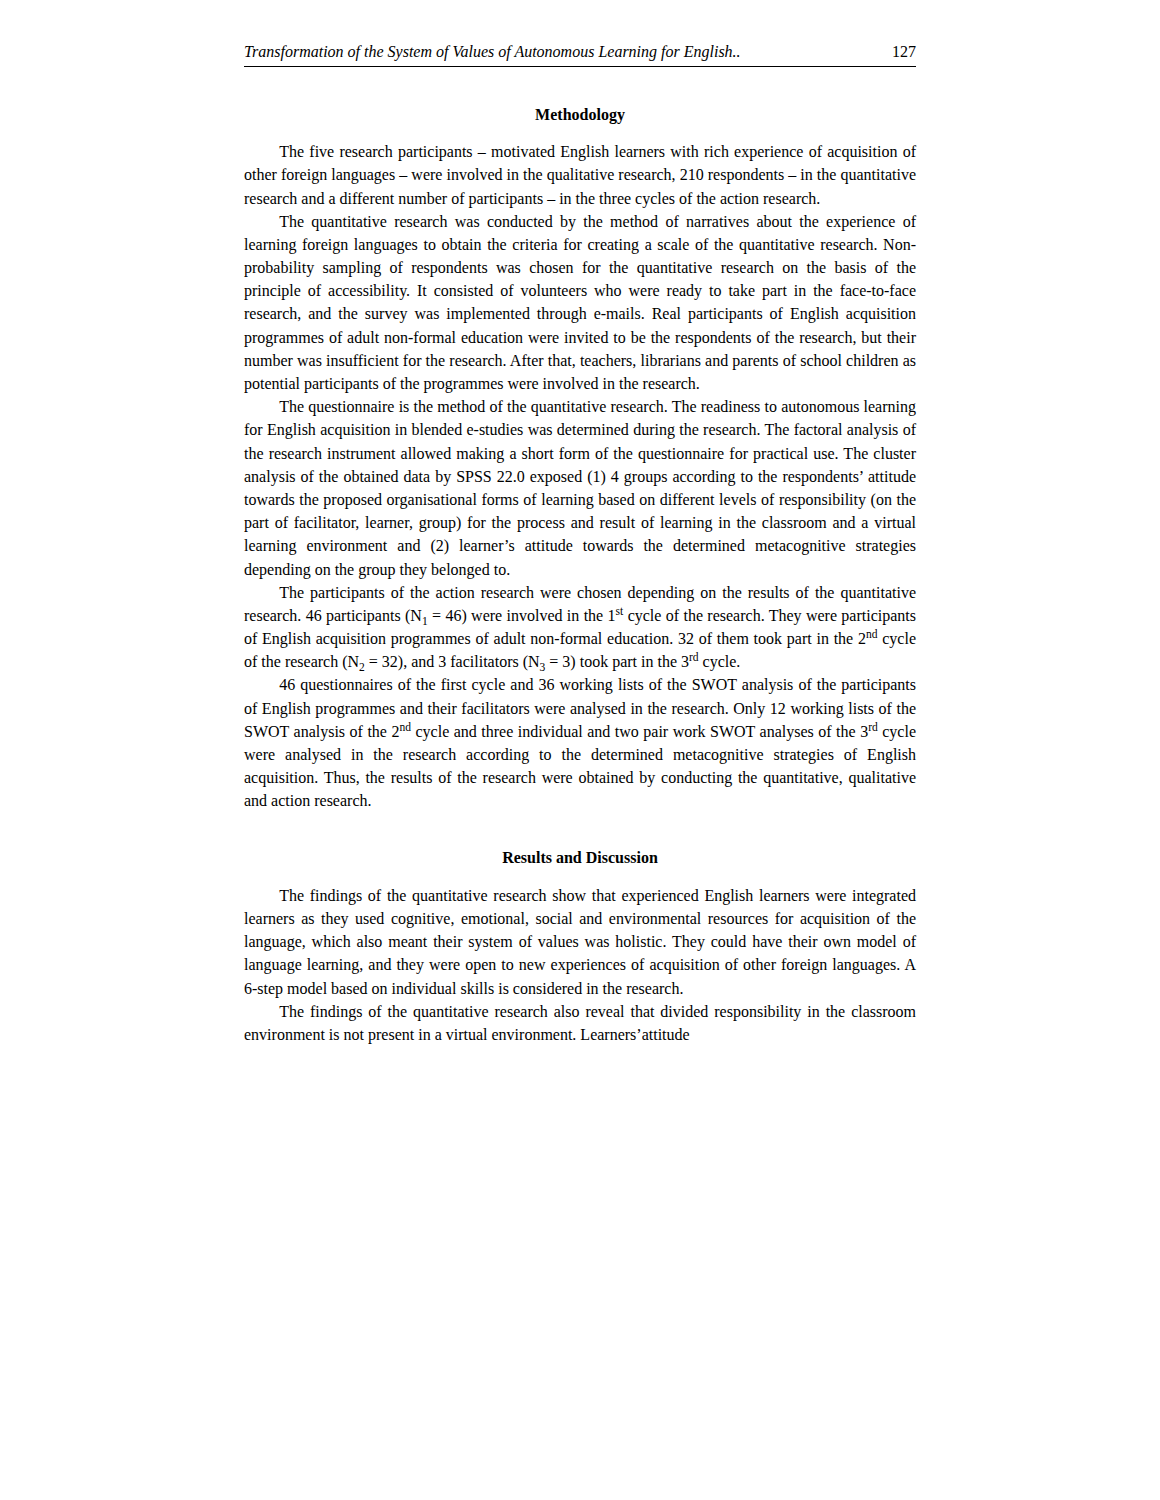Transformation of the System of Values of Autonomous Learning for English.. 127
Methodology
The five research participants – motivated English learners with rich experience of acquisition of other foreign languages – were involved in the qualitative research, 210 respondents – in the quantitative research and a different number of participants – in the three cycles of the action research.
The quantitative research was conducted by the method of narratives about the experience of learning foreign languages to obtain the criteria for creating a scale of the quantitative research. Non-probability sampling of respondents was chosen for the quantitative research on the basis of the principle of accessibility. It consisted of volunteers who were ready to take part in the face-to-face research, and the survey was implemented through e-mails. Real participants of English acquisition programmes of adult non-formal education were invited to be the respondents of the research, but their number was insufficient for the research. After that, teachers, librarians and parents of school children as potential participants of the programmes were involved in the research.
The questionnaire is the method of the quantitative research. The readiness to autonomous learning for English acquisition in blended e-studies was determined during the research. The factoral analysis of the research instrument allowed making a short form of the questionnaire for practical use. The cluster analysis of the obtained data by SPSS 22.0 exposed (1) 4 groups according to the respondents’ attitude towards the proposed organisational forms of learning based on different levels of responsibility (on the part of facilitator, learner, group) for the process and result of learning in the classroom and a virtual learning environment and (2) learner’s attitude towards the determined metacognitive strategies depending on the group they belonged to.
The participants of the action research were chosen depending on the results of the quantitative research. 46 participants (N1 = 46) were involved in the 1st cycle of the research. They were participants of English acquisition programmes of adult non-formal education. 32 of them took part in the 2nd cycle of the research (N2 = 32), and 3 facilitators (N3 = 3) took part in the 3rd cycle.
46 questionnaires of the first cycle and 36 working lists of the SWOT analysis of the participants of English programmes and their facilitators were analysed in the research. Only 12 working lists of the SWOT analysis of the 2nd cycle and three individual and two pair work SWOT analyses of the 3rd cycle were analysed in the research according to the determined metacognitive strategies of English acquisition. Thus, the results of the research were obtained by conducting the quantitative, qualitative and action research.
Results and Discussion
The findings of the quantitative research show that experienced English learners were integrated learners as they used cognitive, emotional, social and environmental resources for acquisition of the language, which also meant their system of values was holistic. They could have their own model of language learning, and they were open to new experiences of acquisition of other foreign languages. A 6-step model based on individual skills is considered in the research.
The findings of the quantitative research also reveal that divided responsibility in the classroom environment is not present in a virtual environment. Learners’attitude